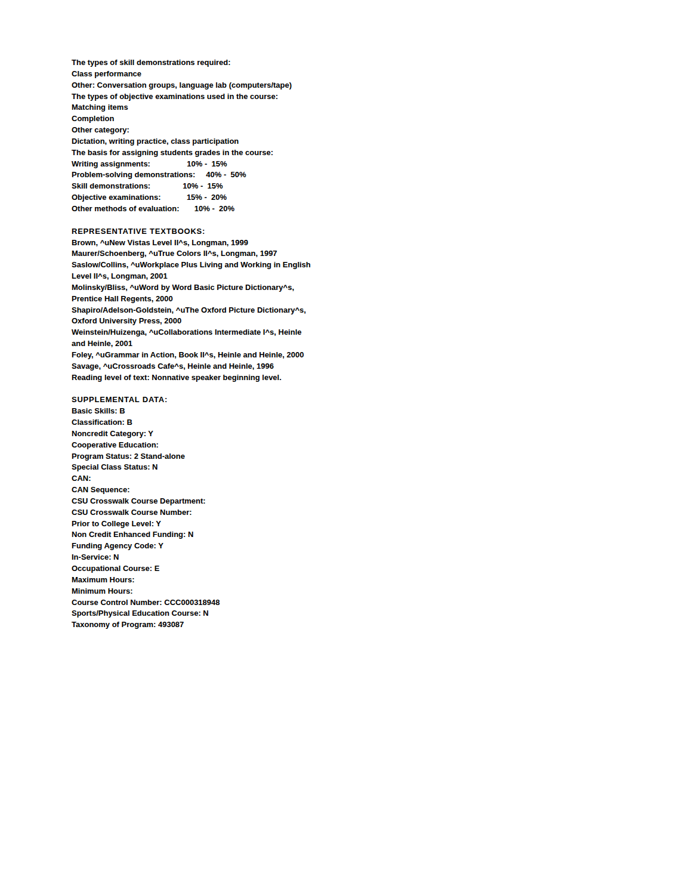The types of skill demonstrations required:
Class performance
Other: Conversation groups, language lab (computers/tape)
The types of objective examinations used in the course:
Matching items
Completion
Other category:
Dictation, writing practice, class participation
The basis for assigning students grades in the course:
Writing assignments: 10% - 15%
Problem-solving demonstrations: 40% - 50%
Skill demonstrations: 10% - 15%
Objective examinations: 15% - 20%
Other methods of evaluation: 10% - 20%
REPRESENTATIVE TEXTBOOKS:
Brown, ^uNew Vistas Level II^s, Longman, 1999
Maurer/Schoenberg, ^uTrue Colors II^s, Longman, 1997
Saslow/Collins, ^uWorkplace Plus Living and Working in English
Level II^s, Longman, 2001
Molinsky/Bliss, ^uWord by Word Basic Picture Dictionary^s,
Prentice Hall Regents, 2000
Shapiro/Adelson-Goldstein, ^uThe Oxford Picture Dictionary^s,
Oxford University Press, 2000
Weinstein/Huizenga, ^uCollaborations Intermediate I^s, Heinle
and Heinle, 2001
Foley, ^uGrammar in Action, Book II^s, Heinle and Heinle, 2000
Savage, ^uCrossroads Cafe^s, Heinle and Heinle, 1996
Reading level of text: Nonnative speaker beginning level.
SUPPLEMENTAL DATA:
Basic Skills: B
Classification: B
Noncredit Category: Y
Cooperative Education:
Program Status: 2 Stand-alone
Special Class Status: N
CAN:
CAN Sequence:
CSU Crosswalk Course Department:
CSU Crosswalk Course Number:
Prior to College Level: Y
Non Credit Enhanced Funding: N
Funding Agency Code: Y
In-Service: N
Occupational Course: E
Maximum Hours:
Minimum Hours:
Course Control Number: CCC000318948
Sports/Physical Education Course: N
Taxonomy of Program: 493087